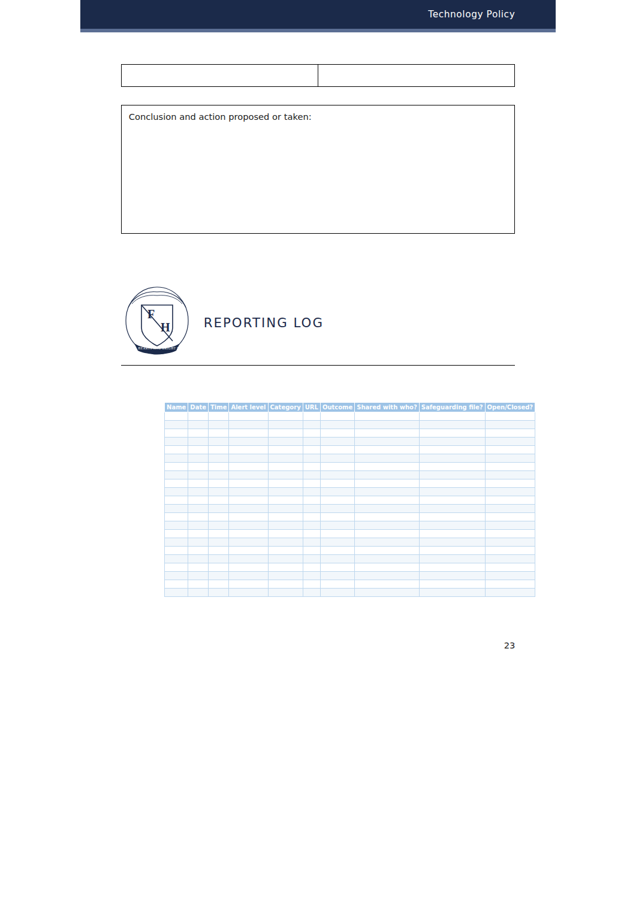Technology Policy
Conclusion and action proposed or taken:
F H FAITH, HEARTS AND BRIGHT MINDS
REPORTING LOG
| Name | Date | Time | Alert level | Category | URL | Outcome | Shared with who? | Safeguarding file? | Open/Closed? |
| --- | --- | --- | --- | --- | --- | --- | --- | --- | --- |
23